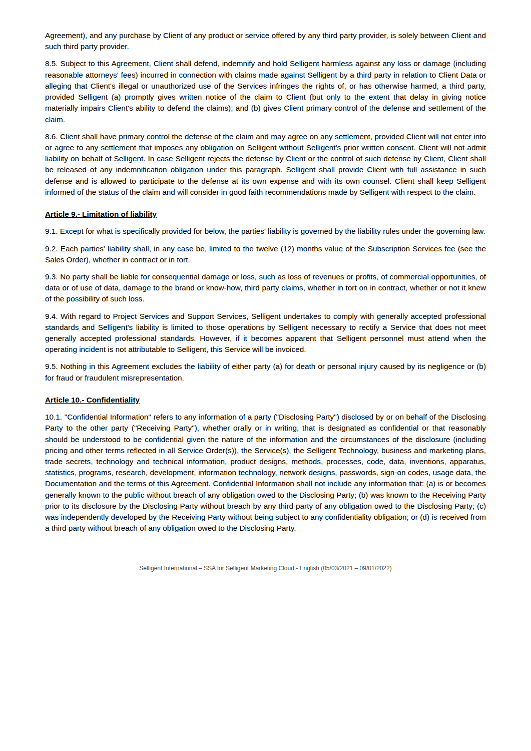Agreement), and any purchase by Client of any product or service offered by any third party provider, is solely between Client and such third party provider.
8.5. Subject to this Agreement, Client shall defend, indemnify and hold Selligent harmless against any loss or damage (including reasonable attorneys' fees) incurred in connection with claims made against Selligent by a third party in relation to Client Data or alleging that Client's illegal or unauthorized use of the Services infringes the rights of, or has otherwise harmed, a third party, provided Selligent (a) promptly gives written notice of the claim to Client (but only to the extent that delay in giving notice materially impairs Client's ability to defend the claims); and (b) gives Client primary control of the defense and settlement of the claim.
8.6. Client shall have primary control the defense of the claim and may agree on any settlement, provided Client will not enter into or agree to any settlement that imposes any obligation on Selligent without Selligent's prior written consent. Client will not admit liability on behalf of Selligent. In case Selligent rejects the defense by Client or the control of such defense by Client, Client shall be released of any indemnification obligation under this paragraph. Selligent shall provide Client with full assistance in such defense and is allowed to participate to the defense at its own expense and with its own counsel. Client shall keep Selligent informed of the status of the claim and will consider in good faith recommendations made by Selligent with respect to the claim.
Article 9.- Limitation of liability
9.1. Except for what is specifically provided for below, the parties' liability is governed by the liability rules under the governing law.
9.2. Each parties' liability shall, in any case be, limited to the twelve (12) months value of the Subscription Services fee (see the Sales Order), whether in contract or in tort.
9.3. No party shall be liable for consequential damage or loss, such as loss of revenues or profits, of commercial opportunities, of data or of use of data, damage to the brand or know-how, third party claims, whether in tort on in contract, whether or not it knew of the possibility of such loss.
9.4. With regard to Project Services and Support Services, Selligent undertakes to comply with generally accepted professional standards and Selligent's liability is limited to those operations by Selligent necessary to rectify a Service that does not meet generally accepted professional standards. However, if it becomes apparent that Selligent personnel must attend when the operating incident is not attributable to Selligent, this Service will be invoiced.
9.5. Nothing in this Agreement excludes the liability of either party (a) for death or personal injury caused by its negligence or (b) for fraud or fraudulent misrepresentation.
Article 10.- Confidentiality
10.1. "Confidential Information" refers to any information of a party ("Disclosing Party") disclosed by or on behalf of the Disclosing Party to the other party ("Receiving Party"), whether orally or in writing, that is designated as confidential or that reasonably should be understood to be confidential given the nature of the information and the circumstances of the disclosure (including pricing and other terms reflected in all Service Order(s)), the Service(s), the Selligent Technology, business and marketing plans, trade secrets, technology and technical information, product designs, methods, processes, code, data, inventions, apparatus, statistics, programs, research, development, information technology, network designs, passwords, sign-on codes, usage data, the Documentation and the terms of this Agreement. Confidential Information shall not include any information that: (a) is or becomes generally known to the public without breach of any obligation owed to the Disclosing Party; (b) was known to the Receiving Party prior to its disclosure by the Disclosing Party without breach by any third party of any obligation owed to the Disclosing Party; (c) was independently developed by the Receiving Party without being subject to any confidentiality obligation; or (d) is received from a third party without breach of any obligation owed to the Disclosing Party.
Selligent International – SSA for Selligent Marketing Cloud - English (05/03/2021 – 09/01/2022)